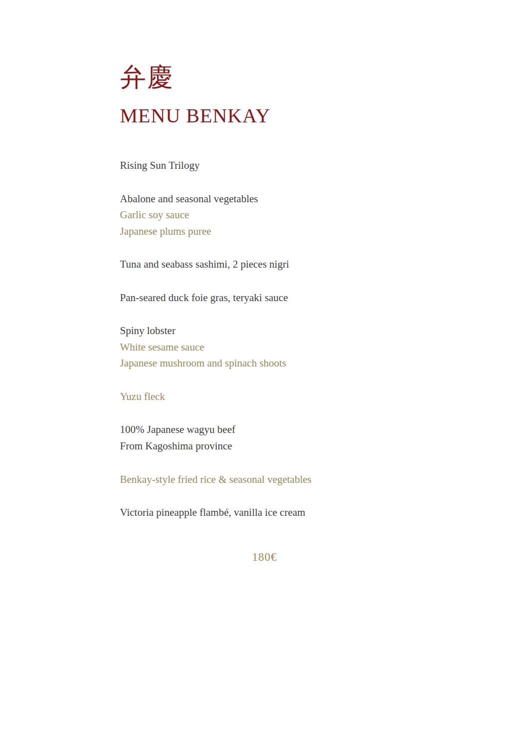弁慶
Menu Benkay
Rising Sun Trilogy
Abalone and seasonal vegetables Garlic soy sauce Japanese plums puree
Tuna and seabass sashimi, 2 pieces nigri
Pan-seared duck foie gras, teryaki sauce
Spiny lobster White sesame sauce Japanese mushroom and spinach shoots
Yuzu fleck
100% Japanese wagyu beef From Kagoshima province
Benkay-style fried rice & seasonal vegetables
Victoria pineapple flambé, vanilla ice cream
180€